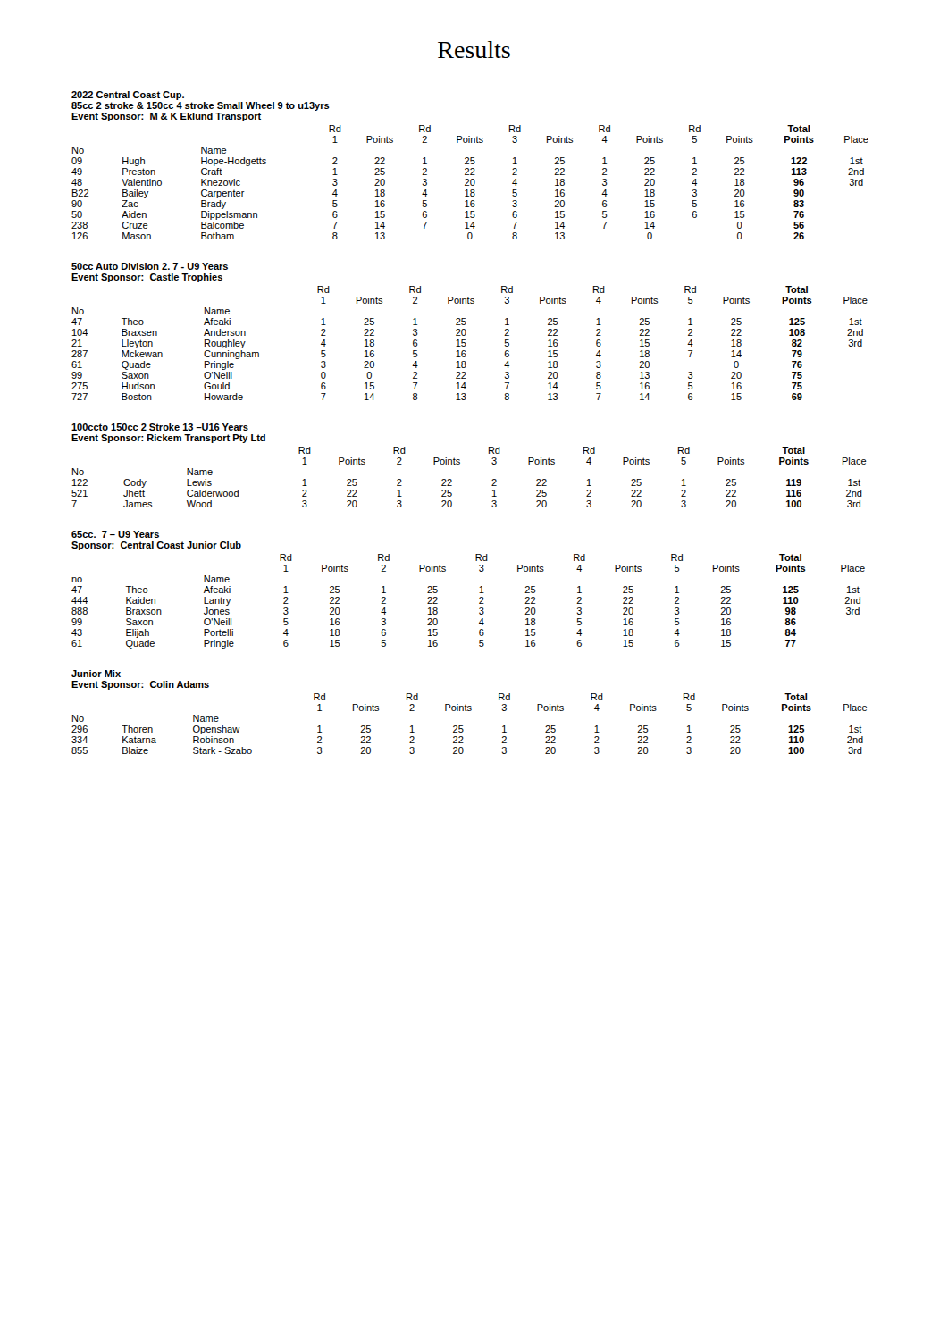Results
2022 Central Coast Cup.
85cc 2 stroke & 150cc 4 stroke Small Wheel 9 to u13yrs
Event Sponsor: M & K Eklund Transport
| | | | Rd 1 | Points | Rd 2 | Points | Rd 3 | Points | Rd 4 | Points | Rd 5 | Points | Total Points | Place |
| --- | --- | --- | --- | --- | --- | --- | --- | --- | --- | --- | --- | --- | --- | --- |
| No | | Name | | |
| 09 | Hugh | Hope-Hodgetts | 2 | 22 | 1 | 25 | 1 | 25 | 1 | 25 | 1 | 25 | 122 | 1st |
| 49 | Preston | Craft | 1 | 25 | 2 | 22 | 2 | 22 | 2 | 22 | 2 | 22 | 113 | 2nd |
| 48 | Valentino | Knezovic | 3 | 20 | 3 | 20 | 4 | 18 | 3 | 20 | 4 | 18 | 96 | 3rd |
| B22 | Bailey | Carpenter | 4 | 18 | 4 | 18 | 5 | 16 | 4 | 18 | 3 | 20 | 90 | |
| 90 | Zac | Brady | 5 | 16 | 5 | 16 | 3 | 20 | 6 | 15 | 5 | 16 | 83 | |
| 50 | Aiden | Dippelsmann | 6 | 15 | 6 | 15 | 6 | 15 | 5 | 16 | 6 | 15 | 76 | |
| 238 | Cruze | Balcombe | 7 | 14 | 7 | 14 | 7 | 14 | 7 | 14 | | 0 | 56 | |
| 126 | Mason | Botham | 8 | 13 | | 0 | 8 | 13 | | 0 | | 0 | 26 | |
50cc Auto Division 2. 7 - U9 Years
Event Sponsor: Castle Trophies
| | | | Rd 1 | Points | Rd 2 | Points | Rd 3 | Points | Rd 4 | Points | Rd 5 | Points | Total Points | Place |
| --- | --- | --- | --- | --- | --- | --- | --- | --- | --- | --- | --- | --- | --- | --- |
| No | | Name | | |
| 47 | Theo | Afeaki | 1 | 25 | 1 | 25 | 1 | 25 | 1 | 25 | 1 | 25 | 125 | 1st |
| 104 | Braxsen | Anderson | 2 | 22 | 3 | 20 | 2 | 22 | 2 | 22 | 2 | 22 | 108 | 2nd |
| 21 | Lleyton | Roughley | 4 | 18 | 6 | 15 | 5 | 16 | 6 | 15 | 4 | 18 | 82 | 3rd |
| 287 | Mckewan | Cunningham | 5 | 16 | 5 | 16 | 6 | 15 | 4 | 18 | 7 | 14 | 79 | |
| 61 | Quade | Pringle | 3 | 20 | 4 | 18 | 4 | 18 | 3 | 20 | | 0 | 76 | |
| 99 | Saxon | O'Neill | 0 | 0 | 2 | 22 | 3 | 20 | 8 | 13 | 3 | 20 | 75 | |
| 275 | Hudson | Gould | 6 | 15 | 7 | 14 | 7 | 14 | 5 | 16 | 5 | 16 | 75 | |
| 727 | Boston | Howarde | 7 | 14 | 8 | 13 | 8 | 13 | 7 | 14 | 6 | 15 | 69 | |
100ccto 150cc 2 Stroke 13 –U16 Years
Event Sponsor: Rickem Transport Pty Ltd
| | | | Rd 1 | Points | Rd 2 | Points | Rd 3 | Points | Rd 4 | Points | Rd 5 | Points | Total Points | Place |
| --- | --- | --- | --- | --- | --- | --- | --- | --- | --- | --- | --- | --- | --- | --- |
| No | | Name | | |
| 122 | Cody | Lewis | 1 | 25 | 2 | 22 | 2 | 22 | 1 | 25 | 1 | 25 | 119 | 1st |
| 521 | Jhett | Calderwood | 2 | 22 | 1 | 25 | 1 | 25 | 2 | 22 | 2 | 22 | 116 | 2nd |
| 7 | James | Wood | 3 | 20 | 3 | 20 | 3 | 20 | 3 | 20 | 3 | 20 | 100 | 3rd |
65cc. 7 – U9 Years
Sponsor: Central Coast Junior Club
| | | | Rd 1 | Points | Rd 2 | Points | Rd 3 | Points | Rd 4 | Points | Rd 5 | Points | Total Points | Place |
| --- | --- | --- | --- | --- | --- | --- | --- | --- | --- | --- | --- | --- | --- | --- |
| no | | Name | | |
| 47 | Theo | Afeaki | 1 | 25 | 1 | 25 | 1 | 25 | 1 | 25 | 1 | 25 | 125 | 1st |
| 444 | Kaiden | Lantry | 2 | 22 | 2 | 22 | 2 | 22 | 2 | 22 | 2 | 22 | 110 | 2nd |
| 888 | Braxson | Jones | 3 | 20 | 4 | 18 | 3 | 20 | 3 | 20 | 3 | 20 | 98 | 3rd |
| 99 | Saxon | O'Neill | 5 | 16 | 3 | 20 | 4 | 18 | 5 | 16 | 5 | 16 | 86 | |
| 43 | Elijah | Portelli | 4 | 18 | 6 | 15 | 6 | 15 | 4 | 18 | 4 | 18 | 84 | |
| 61 | Quade | Pringle | 6 | 15 | 5 | 16 | 5 | 16 | 6 | 15 | 6 | 15 | 77 | |
Junior Mix
Event Sponsor: Colin Adams
| | | | Rd 1 | Points | Rd 2 | Points | Rd 3 | Points | Rd 4 | Points | Rd 5 | Points | Total Points | Place |
| --- | --- | --- | --- | --- | --- | --- | --- | --- | --- | --- | --- | --- | --- | --- |
| No | | Name | | |
| 296 | Thoren | Openshaw | 1 | 25 | 1 | 25 | 1 | 25 | 1 | 25 | 1 | 25 | 125 | 1st |
| 334 | Katarna | Robinson | 2 | 22 | 2 | 22 | 2 | 22 | 2 | 22 | 2 | 22 | 110 | 2nd |
| 855 | Blaize | Stark - Szabo | 3 | 20 | 3 | 20 | 3 | 20 | 3 | 20 | 3 | 20 | 100 | 3rd |